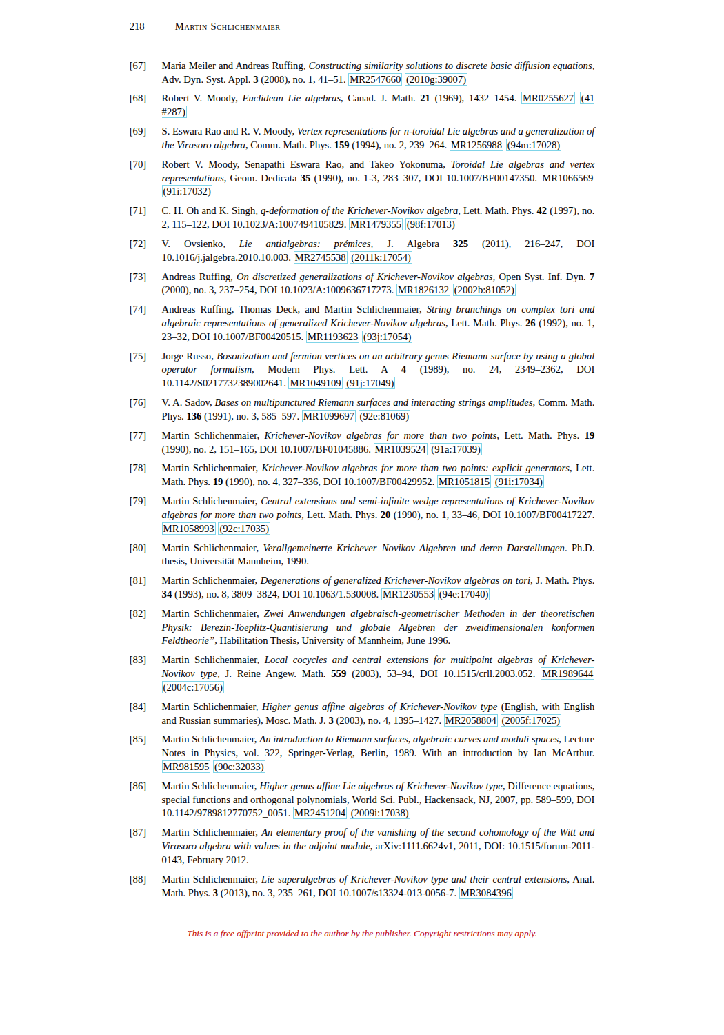218 Martin Schlichenmaier
[67] Maria Meiler and Andreas Ruffing, Constructing similarity solutions to discrete basic diffusion equations, Adv. Dyn. Syst. Appl. 3 (2008), no. 1, 41–51. MR2547660 (2010g:39007)
[68] Robert V. Moody, Euclidean Lie algebras, Canad. J. Math. 21 (1969), 1432–1454. MR0255627 (41 #287)
[69] S. Eswara Rao and R. V. Moody, Vertex representations for n-toroidal Lie algebras and a generalization of the Virasoro algebra, Comm. Math. Phys. 159 (1994), no. 2, 239–264. MR1256988 (94m:17028)
[70] Robert V. Moody, Senapathi Eswara Rao, and Takeo Yokonuma, Toroidal Lie algebras and vertex representations, Geom. Dedicata 35 (1990), no. 1-3, 283–307, DOI 10.1007/BF00147350. MR1066569 (91i:17032)
[71] C. H. Oh and K. Singh, q-deformation of the Krichever-Novikov algebra, Lett. Math. Phys. 42 (1997), no. 2, 115–122, DOI 10.1023/A:1007494105829. MR1479355 (98f:17013)
[72] V. Ovsienko, Lie antialgebras: prémices, J. Algebra 325 (2011), 216–247, DOI 10.1016/j.jalgebra.2010.10.003. MR2745538 (2011k:17054)
[73] Andreas Ruffing, On discretized generalizations of Krichever-Novikov algebras, Open Syst. Inf. Dyn. 7 (2000), no. 3, 237–254, DOI 10.1023/A:1009636717273. MR1826132 (2002b:81052)
[74] Andreas Ruffing, Thomas Deck, and Martin Schlichenmaier, String branchings on complex tori and algebraic representations of generalized Krichever-Novikov algebras, Lett. Math. Phys. 26 (1992), no. 1, 23–32, DOI 10.1007/BF00420515. MR1193623 (93j:17054)
[75] Jorge Russo, Bosonization and fermion vertices on an arbitrary genus Riemann surface by using a global operator formalism, Modern Phys. Lett. A 4 (1989), no. 24, 2349–2362, DOI 10.1142/S0217732389002641. MR1049109 (91j:17049)
[76] V. A. Sadov, Bases on multipunctured Riemann surfaces and interacting strings amplitudes, Comm. Math. Phys. 136 (1991), no. 3, 585–597. MR1099697 (92e:81069)
[77] Martin Schlichenmaier, Krichever-Novikov algebras for more than two points, Lett. Math. Phys. 19 (1990), no. 2, 151–165, DOI 10.1007/BF01045886. MR1039524 (91a:17039)
[78] Martin Schlichenmaier, Krichever-Novikov algebras for more than two points: explicit generators, Lett. Math. Phys. 19 (1990), no. 4, 327–336, DOI 10.1007/BF00429952. MR1051815 (91i:17034)
[79] Martin Schlichenmaier, Central extensions and semi-infinite wedge representations of Krichever-Novikov algebras for more than two points, Lett. Math. Phys. 20 (1990), no. 1, 33–46, DOI 10.1007/BF00417227. MR1058993 (92c:17035)
[80] Martin Schlichenmaier, Verallgemeinerte Krichever–Novikov Algebren und deren Darstellungen. Ph.D. thesis, Universität Mannheim, 1990.
[81] Martin Schlichenmaier, Degenerations of generalized Krichever-Novikov algebras on tori, J. Math. Phys. 34 (1993), no. 8, 3809–3824, DOI 10.1063/1.530008. MR1230553 (94e:17040)
[82] Martin Schlichenmaier, Zwei Anwendungen algebraisch-geometrischer Methoden in der theoretischen Physik: Berezin-Toeplitz-Quantisierung und globale Algebren der zweidimensionalen konformen Feldtheorie”, Habilitation Thesis, University of Mannheim, June 1996.
[83] Martin Schlichenmaier, Local cocycles and central extensions for multipoint algebras of Krichever-Novikov type, J. Reine Angew. Math. 559 (2003), 53–94, DOI 10.1515/crll.2003.052. MR1989644 (2004c:17056)
[84] Martin Schlichenmaier, Higher genus affine algebras of Krichever-Novikov type (English, with English and Russian summaries), Mosc. Math. J. 3 (2003), no. 4, 1395–1427. MR2058804 (2005f:17025)
[85] Martin Schlichenmaier, An introduction to Riemann surfaces, algebraic curves and moduli spaces, Lecture Notes in Physics, vol. 322, Springer-Verlag, Berlin, 1989. With an introduction by Ian McArthur. MR981595 (90c:32033)
[86] Martin Schlichenmaier, Higher genus affine Lie algebras of Krichever-Novikov type, Difference equations, special functions and orthogonal polynomials, World Sci. Publ., Hackensack, NJ, 2007, pp. 589–599, DOI 10.1142/9789812770752_0051. MR2451204 (2009i:17038)
[87] Martin Schlichenmaier, An elementary proof of the vanishing of the second cohomology of the Witt and Virasoro algebra with values in the adjoint module, arXiv:1111.6624v1, 2011, DOI: 10.1515/forum-2011-0143, February 2012.
[88] Martin Schlichenmaier, Lie superalgebras of Krichever-Novikov type and their central extensions, Anal. Math. Phys. 3 (2013), no. 3, 235–261, DOI 10.1007/s13324-013-0056-7. MR3084396
This is a free offprint provided to the author by the publisher. Copyright restrictions may apply.